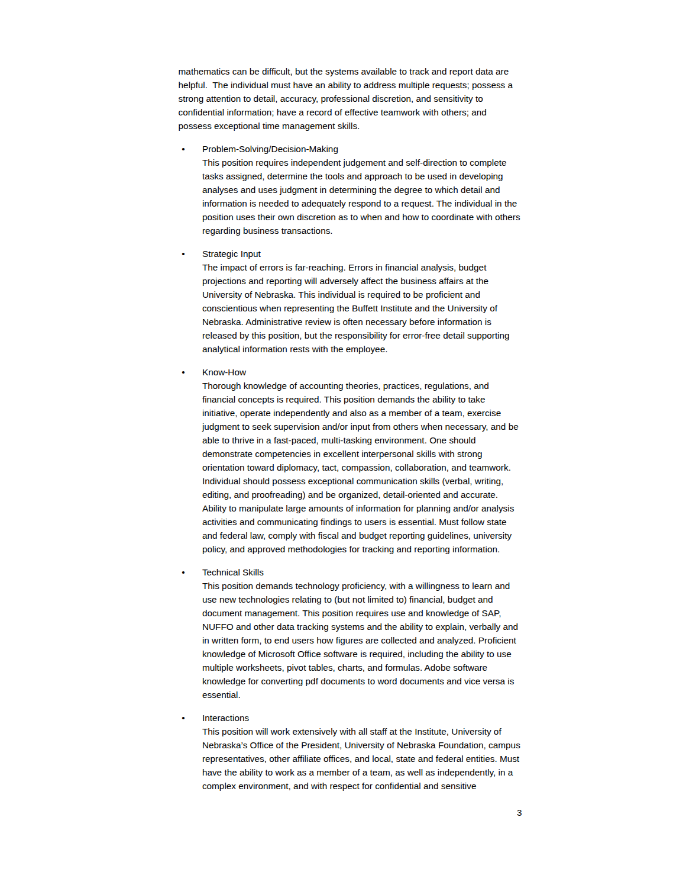mathematics can be difficult, but the systems available to track and report data are helpful. The individual must have an ability to address multiple requests; possess a strong attention to detail, accuracy, professional discretion, and sensitivity to confidential information; have a record of effective teamwork with others; and possess exceptional time management skills.
Problem-Solving/Decision-Making This position requires independent judgement and self-direction to complete tasks assigned, determine the tools and approach to be used in developing analyses and uses judgment in determining the degree to which detail and information is needed to adequately respond to a request. The individual in the position uses their own discretion as to when and how to coordinate with others regarding business transactions.
Strategic Input The impact of errors is far-reaching. Errors in financial analysis, budget projections and reporting will adversely affect the business affairs at the University of Nebraska. This individual is required to be proficient and conscientious when representing the Buffett Institute and the University of Nebraska. Administrative review is often necessary before information is released by this position, but the responsibility for error-free detail supporting analytical information rests with the employee.
Know-How Thorough knowledge of accounting theories, practices, regulations, and financial concepts is required. This position demands the ability to take initiative, operate independently and also as a member of a team, exercise judgment to seek supervision and/or input from others when necessary, and be able to thrive in a fast-paced, multi-tasking environment. One should demonstrate competencies in excellent interpersonal skills with strong orientation toward diplomacy, tact, compassion, collaboration, and teamwork. Individual should possess exceptional communication skills (verbal, writing, editing, and proofreading) and be organized, detail-oriented and accurate. Ability to manipulate large amounts of information for planning and/or analysis activities and communicating findings to users is essential. Must follow state and federal law, comply with fiscal and budget reporting guidelines, university policy, and approved methodologies for tracking and reporting information.
Technical Skills This position demands technology proficiency, with a willingness to learn and use new technologies relating to (but not limited to) financial, budget and document management. This position requires use and knowledge of SAP, NUFFO and other data tracking systems and the ability to explain, verbally and in written form, to end users how figures are collected and analyzed. Proficient knowledge of Microsoft Office software is required, including the ability to use multiple worksheets, pivot tables, charts, and formulas. Adobe software knowledge for converting pdf documents to word documents and vice versa is essential.
Interactions This position will work extensively with all staff at the Institute, University of Nebraska’s Office of the President, University of Nebraska Foundation, campus representatives, other affiliate offices, and local, state and federal entities. Must have the ability to work as a member of a team, as well as independently, in a complex environment, and with respect for confidential and sensitive
3